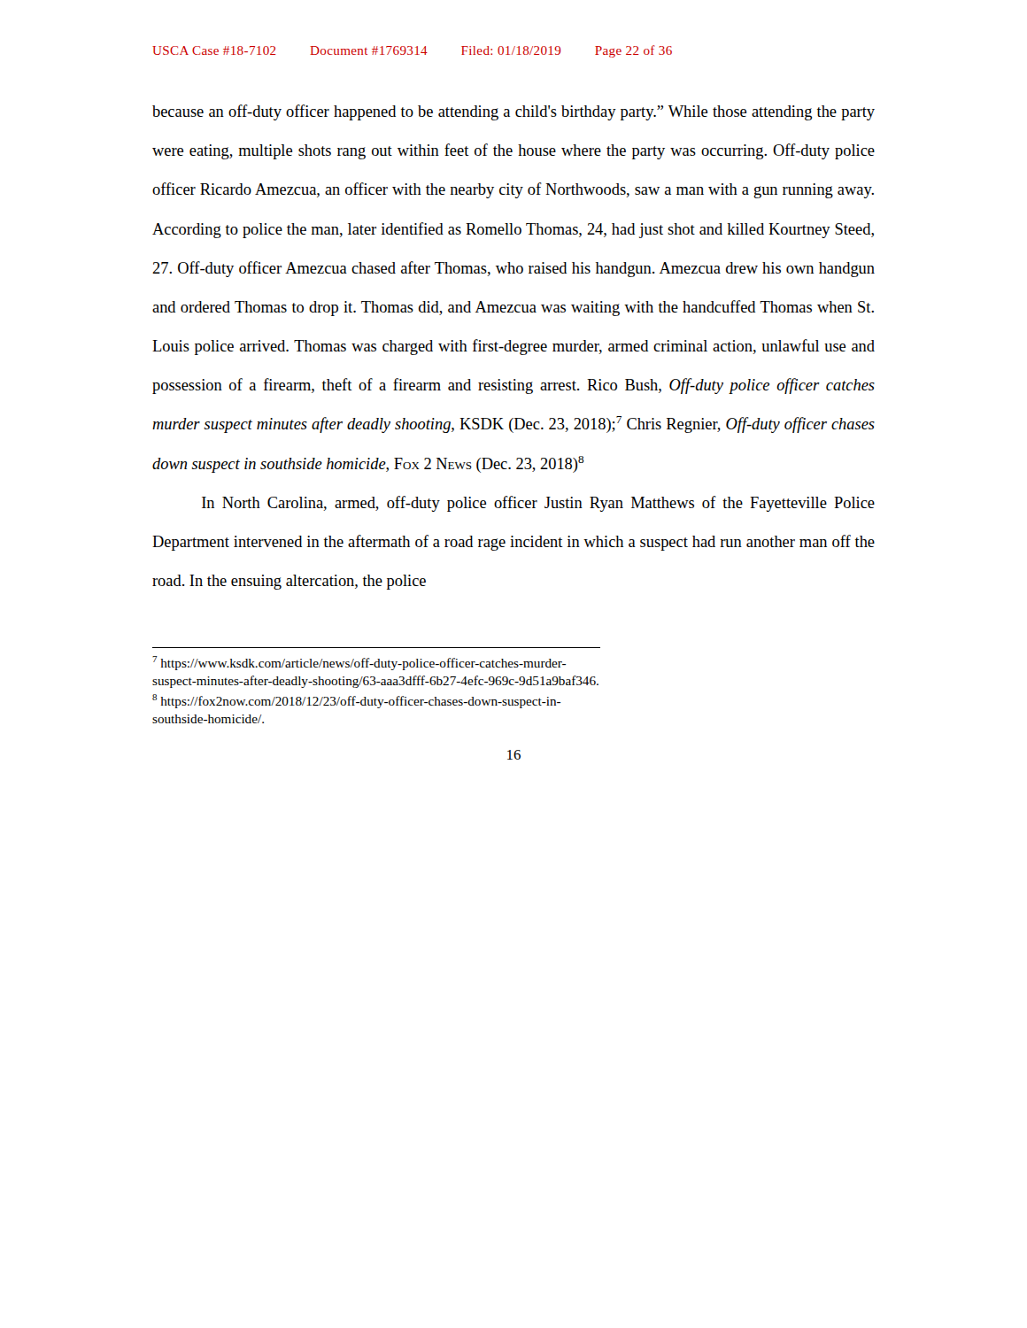USCA Case #18-7102 Document #1769314 Filed: 01/18/2019 Page 22 of 36
because an off-duty officer happened to be attending a child's birthday party.” While those attending the party were eating, multiple shots rang out within feet of the house where the party was occurring. Off-duty police officer Ricardo Amezcua, an officer with the nearby city of Northwoods, saw a man with a gun running away. According to police the man, later identified as Romello Thomas, 24, had just shot and killed Kourtney Steed, 27. Off-duty officer Amezcua chased after Thomas, who raised his handgun. Amezcua drew his own handgun and ordered Thomas to drop it. Thomas did, and Amezcua was waiting with the handcuffed Thomas when St. Louis police arrived. Thomas was charged with first-degree murder, armed criminal action, unlawful use and possession of a firearm, theft of a firearm and resisting arrest. Rico Bush, Off-duty police officer catches murder suspect minutes after deadly shooting, KSDK (Dec. 23, 2018);7 Chris Regnier, Off-duty officer chases down suspect in southside homicide, Fox 2 News (Dec. 23, 2018)8
In North Carolina, armed, off-duty police officer Justin Ryan Matthews of the Fayetteville Police Department intervened in the aftermath of a road rage incident in which a suspect had run another man off the road. In the ensuing altercation, the police
7 https://www.ksdk.com/article/news/off-duty-police-officer-catches-murder-suspect-minutes-after-deadly-shooting/63-aaa3dfff-6b27-4efc-969c-9d51a9baf346.
8 https://fox2now.com/2018/12/23/off-duty-officer-chases-down-suspect-in-southside-homicide/.
16